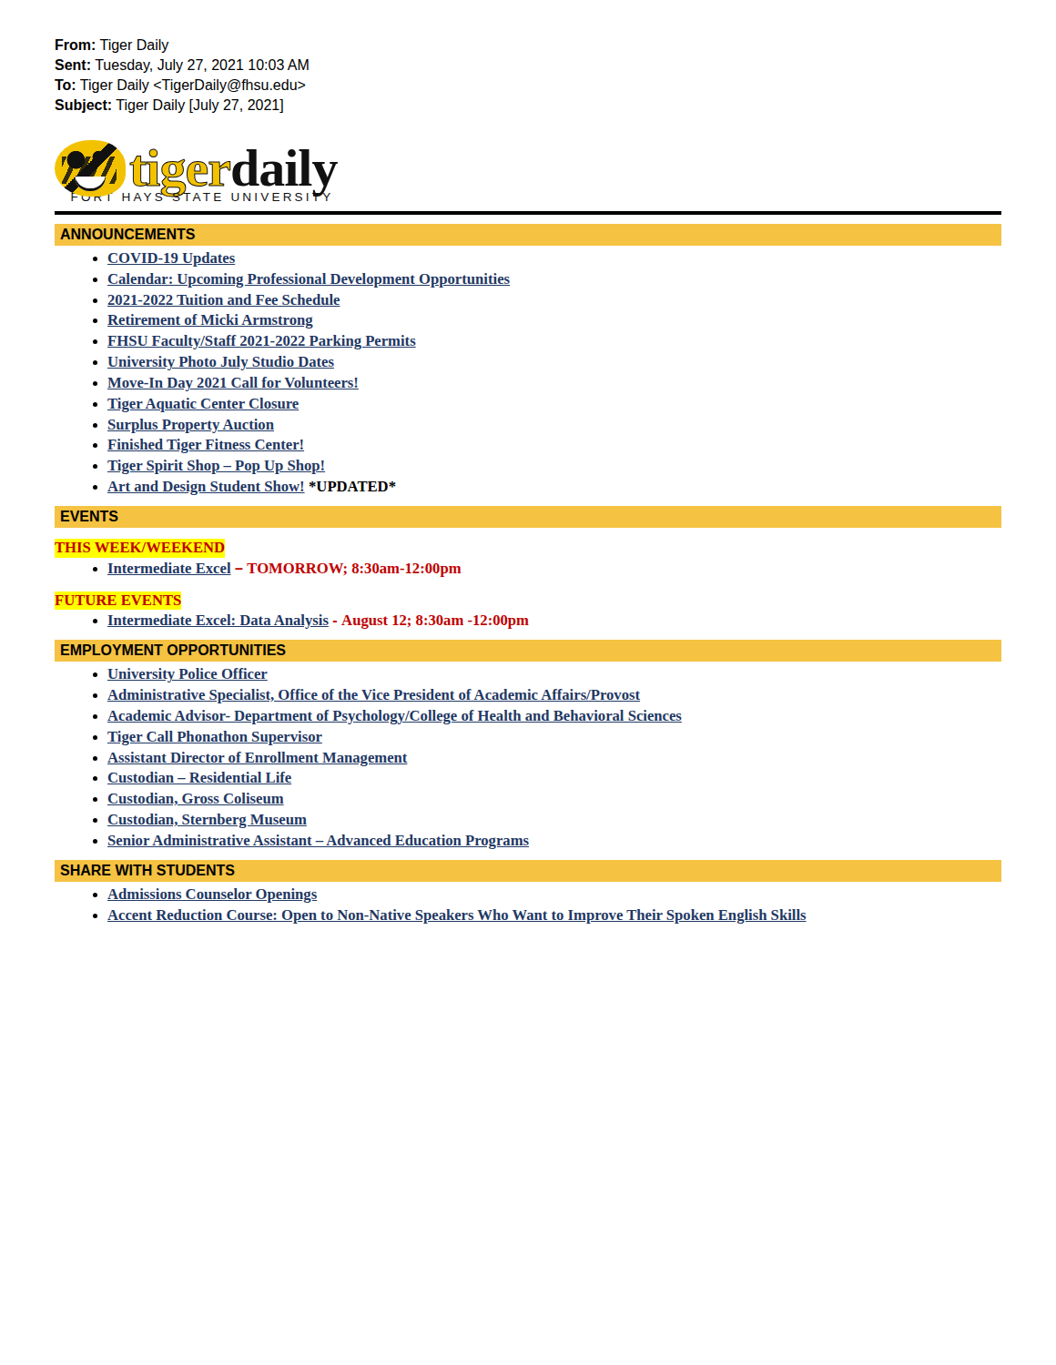From: Tiger Daily
Sent: Tuesday, July 27, 2021 10:03 AM
To: Tiger Daily <TigerDaily@fhsu.edu>
Subject: Tiger Daily [July 27, 2021]
tiger daily FORT HAYS STATE UNIVERSITY
ANNOUNCEMENTS
COVID-19 Updates
Calendar: Upcoming Professional Development Opportunities
2021-2022 Tuition and Fee Schedule
Retirement of Micki Armstrong
FHSU Faculty/Staff 2021-2022 Parking Permits
University Photo July Studio Dates
Move-In Day 2021 Call for Volunteers!
Tiger Aquatic Center Closure
Surplus Property Auction
Finished Tiger Fitness Center!
Tiger Spirit Shop – Pop Up Shop!
Art and Design Student Show! *UPDATED*
EVENTS
THIS WEEK/WEEKEND
Intermediate Excel – TOMORROW; 8:30am-12:00pm
FUTURE EVENTS
Intermediate Excel: Data Analysis - August 12; 8:30am -12:00pm
EMPLOYMENT OPPORTUNITIES
University Police Officer
Administrative Specialist, Office of the Vice President of Academic Affairs/Provost
Academic Advisor- Department of Psychology/College of Health and Behavioral Sciences
Tiger Call Phonathon Supervisor
Assistant Director of Enrollment Management
Custodian – Residential Life
Custodian, Gross Coliseum
Custodian, Sternberg Museum
Senior Administrative Assistant – Advanced Education Programs
SHARE WITH STUDENTS
Admissions Counselor Openings
Accent Reduction Course: Open to Non-Native Speakers Who Want to Improve Their Spoken English Skills